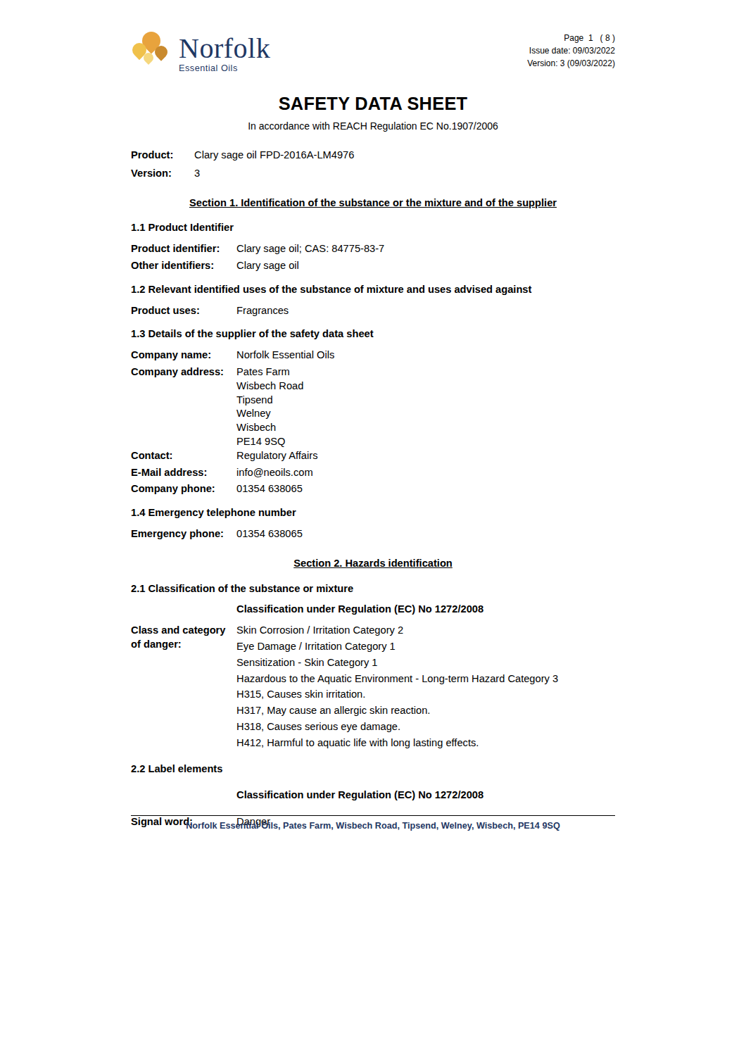Norfolk
Essential Oils
Page 1 ( 8 )
Issue date: 09/03/2022
Version: 3 (09/03/2022)
SAFETY DATA SHEET
In accordance with REACH Regulation EC No.1907/2006
Product:
Clary sage oil FPD-2016A-LM4976
Version:
3
Section 1. Identification of the substance or the mixture and of the supplier
1.1 Product Identifier
Product identifier:
Clary sage oil; CAS: 84775-83-7
Other identifiers:
Clary sage oil
1.2 Relevant identified uses of the substance of mixture and uses advised against
Product uses:
Fragrances
1.3 Details of the supplier of the safety data sheet
Company name:
Norfolk Essential Oils
Company address:
Pates Farm
Wisbech Road
Tipsend
Welney
Wisbech
PE14 9SQ
Contact:
Regulatory Affairs
E-Mail address:
info@neoils.com
Company phone:
01354 638065
1.4 Emergency telephone number
Emergency phone:
01354 638065
Section 2. Hazards identification
2.1 Classification of the substance or mixture
Classification under Regulation (EC) No 1272/2008
Class and category of danger:
Skin Corrosion / Irritation Category 2
Eye Damage / Irritation Category 1
Sensitization - Skin Category 1
Hazardous to the Aquatic Environment - Long-term Hazard Category 3
H315, Causes skin irritation.
H317, May cause an allergic skin reaction.
H318, Causes serious eye damage.
H412, Harmful to aquatic life with long lasting effects.
2.2 Label elements
Classification under Regulation (EC) No 1272/2008
Signal word:
Danger
Norfolk Essential Oils, Pates Farm, Wisbech Road, Tipsend, Welney, Wisbech, PE14 9SQ